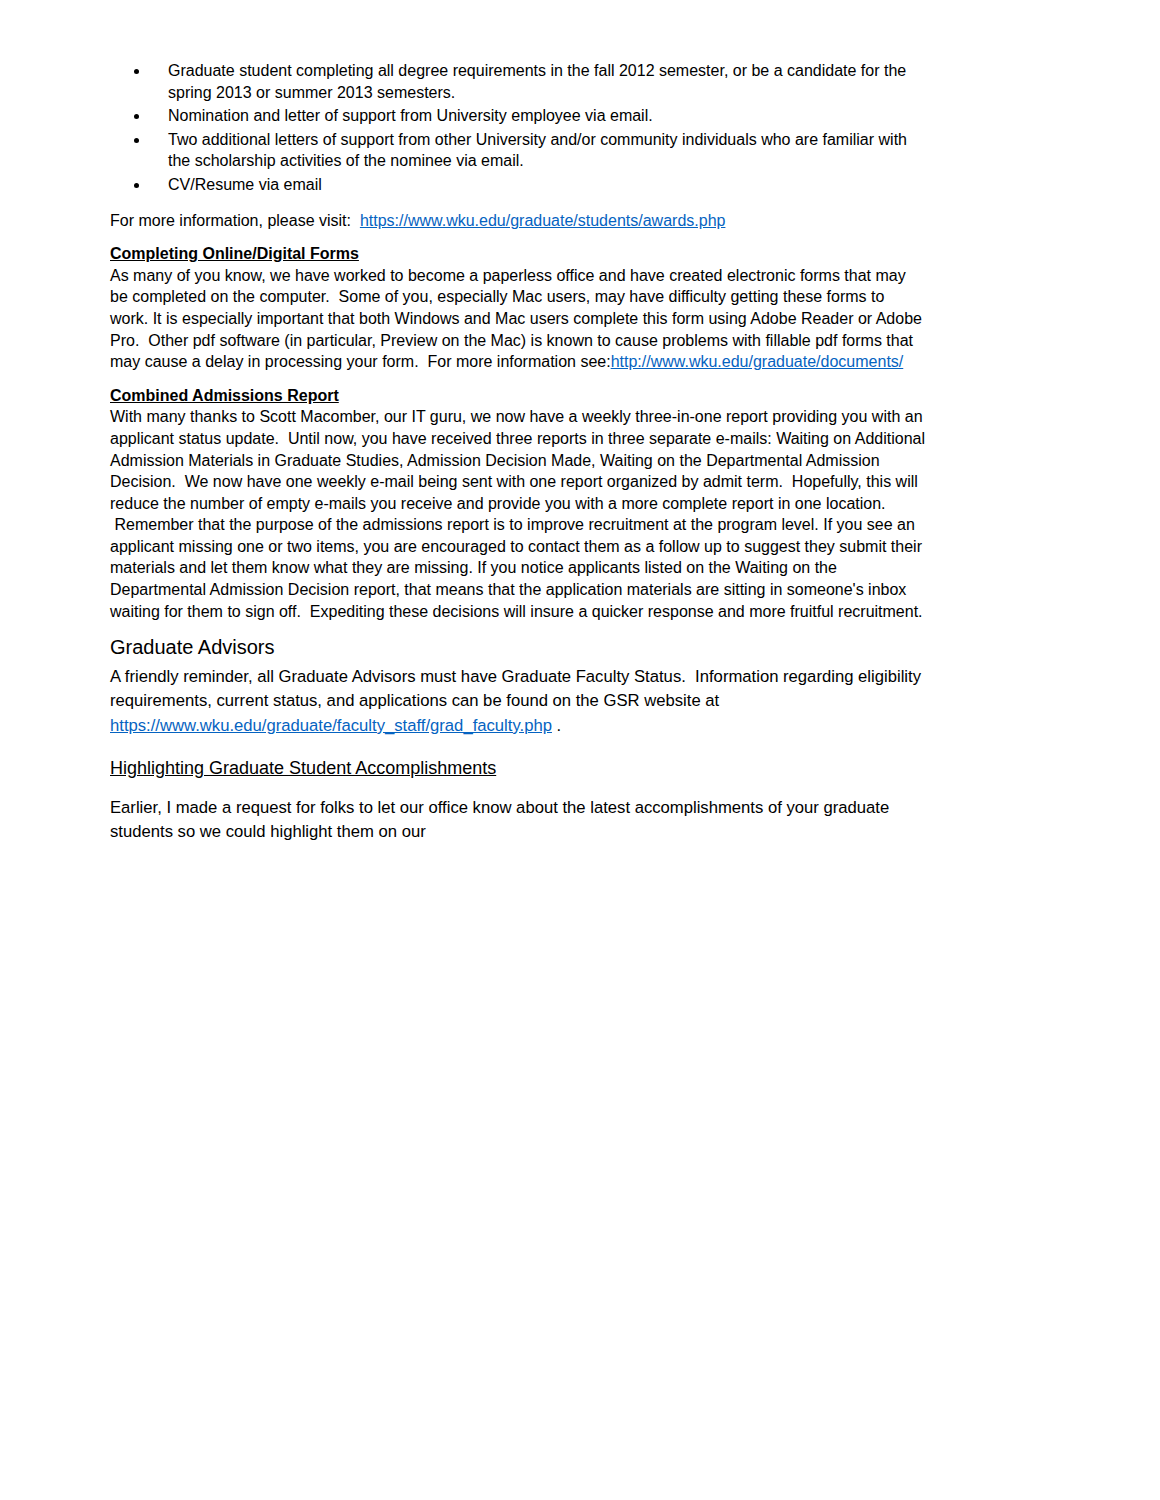Graduate student completing all degree requirements in the fall 2012 semester, or be a candidate for the spring 2013 or summer 2013 semesters.
Nomination and letter of support from University employee via email.
Two additional letters of support from other University and/or community individuals who are familiar with the scholarship activities of the nominee via email.
CV/Resume via email
For more information, please visit: https://www.wku.edu/graduate/students/awards.php
Completing Online/Digital Forms
As many of you know, we have worked to become a paperless office and have created electronic forms that may be completed on the computer. Some of you, especially Mac users, may have difficulty getting these forms to work. It is especially important that both Windows and Mac users complete this form using Adobe Reader or Adobe Pro. Other pdf software (in particular, Preview on the Mac) is known to cause problems with fillable pdf forms that may cause a delay in processing your form. For more information see:http://www.wku.edu/graduate/documents/
Combined Admissions Report
With many thanks to Scott Macomber, our IT guru, we now have a weekly three-in-one report providing you with an applicant status update. Until now, you have received three reports in three separate e-mails: Waiting on Additional Admission Materials in Graduate Studies, Admission Decision Made, Waiting on the Departmental Admission Decision. We now have one weekly e-mail being sent with one report organized by admit term. Hopefully, this will reduce the number of empty e-mails you receive and provide you with a more complete report in one location. Remember that the purpose of the admissions report is to improve recruitment at the program level. If you see an applicant missing one or two items, you are encouraged to contact them as a follow up to suggest they submit their materials and let them know what they are missing. If you notice applicants listed on the Waiting on the Departmental Admission Decision report, that means that the application materials are sitting in someone's inbox waiting for them to sign off. Expediting these decisions will insure a quicker response and more fruitful recruitment.
Graduate Advisors
A friendly reminder, all Graduate Advisors must have Graduate Faculty Status. Information regarding eligibility requirements, current status, and applications can be found on the GSR website at https://www.wku.edu/graduate/faculty_staff/grad_faculty.php .
Highlighting Graduate Student Accomplishments
Earlier, I made a request for folks to let our office know about the latest accomplishments of your graduate students so we could highlight them on our